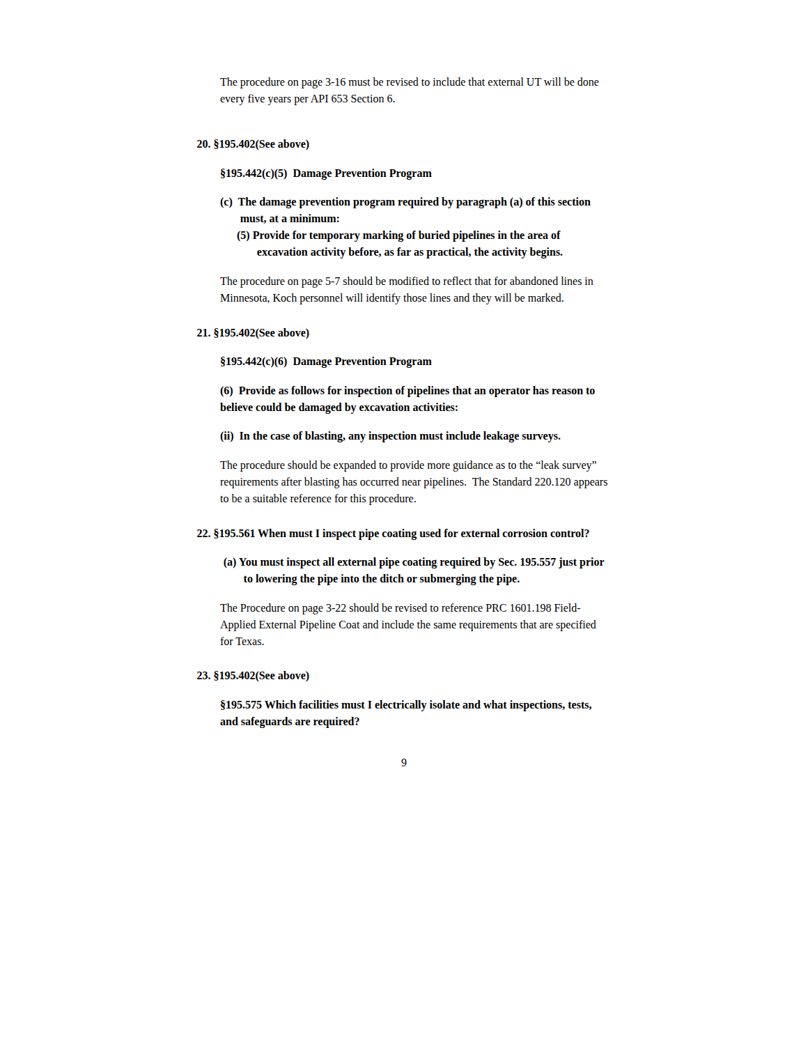The procedure on page 3-16 must be revised to include that external UT will be done every five years per API 653 Section 6.
20. §195.402(See above)
§195.442(c)(5) Damage Prevention Program
(c) The damage prevention program required by paragraph (a) of this section must, at a minimum: (5) Provide for temporary marking of buried pipelines in the area of excavation activity before, as far as practical, the activity begins.
The procedure on page 5-7 should be modified to reflect that for abandoned lines in Minnesota, Koch personnel will identify those lines and they will be marked.
21. §195.402(See above)
§195.442(c)(6) Damage Prevention Program
(6) Provide as follows for inspection of pipelines that an operator has reason to believe could be damaged by excavation activities:
(ii) In the case of blasting, any inspection must include leakage surveys.
The procedure should be expanded to provide more guidance as to the “leak survey” requirements after blasting has occurred near pipelines. The Standard 220.120 appears to be a suitable reference for this procedure.
22. §195.561 When must I inspect pipe coating used for external corrosion control?
(a) You must inspect all external pipe coating required by Sec. 195.557 just prior to lowering the pipe into the ditch or submerging the pipe.
The Procedure on page 3-22 should be revised to reference PRC 1601.198 Field-Applied External Pipeline Coat and include the same requirements that are specified for Texas.
23. §195.402(See above)
§195.575 Which facilities must I electrically isolate and what inspections, tests, and safeguards are required?
9